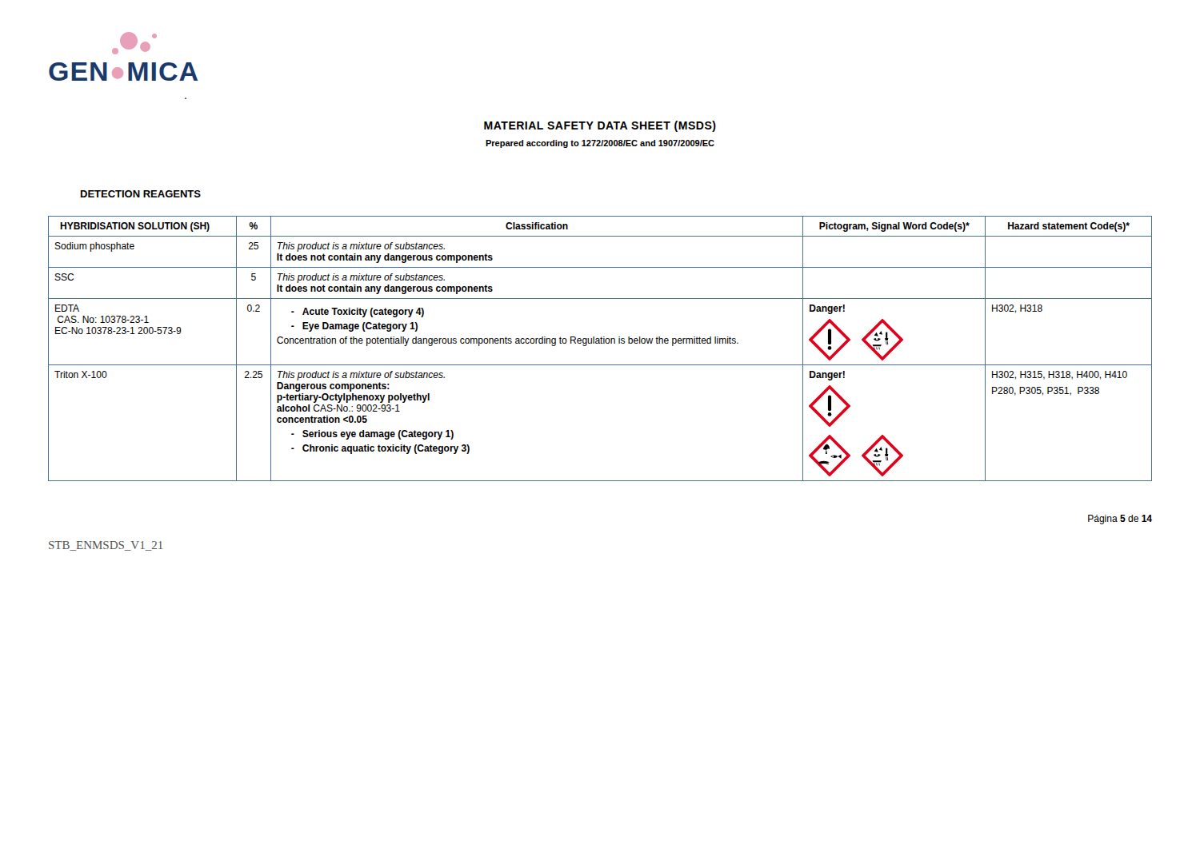GEN●MICA
.
MATERIAL SAFETY DATA SHEET (MSDS)
Prepared according to 1272/2008/EC and 1907/2009/EC
DETECTION REAGENTS
| HYBRIDISATION SOLUTION (SH) | % | Classification | Pictogram, Signal Word Code(s)* | Hazard statement Code(s)* |
| --- | --- | --- | --- | --- |
| Sodium phosphate | 25 | This product is a mixture of substances. It does not contain any dangerous components | | |
| SSC | 5 | This product is a mixture of substances. It does not contain any dangerous components | | |
| EDTA CAS. No: 10378-23-1 EC-No 10378-23-1 200-573-9 | 0.2 | Acute Toxicity (category 4) Eye Damage (Category 1) Concentration of the potentially dangerous components according to Regulation is below the permitted limits. | Danger! | H302, H318 |
| Triton X-100 | 2.25 | This product is a mixture of substances. Dangerous components: p-tertiary-Octylphenoxy polyethyl alcohol CAS-No.: 9002-93-1 concentration <0.05 Serious eye damage (Category 1) Chronic aquatic toxicity (Category 3) | Danger! | H302, H315, H318, H400, H410 P280, P305, P351, P338 |
Página 5 de 14
STB_ENMSDS_V1_21